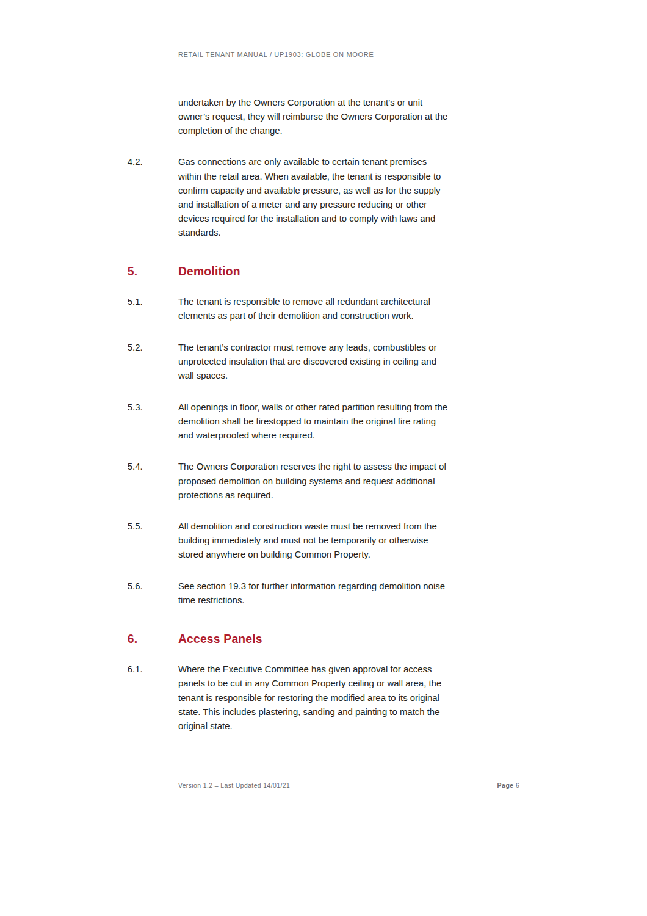Retail Tenant Manual / UP1903: Globe on Moore
undertaken by the Owners Corporation at the tenant’s or unit owner’s request, they will reimburse the Owners Corporation at the completion of the change.
4.2.
Gas connections are only available to certain tenant premises within the retail area. When available, the tenant is responsible to confirm capacity and available pressure, as well as for the supply and installation of a meter and any pressure reducing or other devices required for the installation and to comply with laws and standards.
5. Demolition
5.1.
The tenant is responsible to remove all redundant architectural elements as part of their demolition and construction work.
5.2.
The tenant’s contractor must remove any leads, combustibles or unprotected insulation that are discovered existing in ceiling and wall spaces.
5.3.
All openings in floor, walls or other rated partition resulting from the demolition shall be firestopped to maintain the original fire rating and waterproofed where required.
5.4.
The Owners Corporation reserves the right to assess the impact of proposed demolition on building systems and request additional protections as required.
5.5.
All demolition and construction waste must be removed from the building immediately and must not be temporarily or otherwise stored anywhere on building Common Property.
5.6.
See section 19.3 for further information regarding demolition noise time restrictions.
6. Access Panels
6.1.
Where the Executive Committee has given approval for access panels to be cut in any Common Property ceiling or wall area, the tenant is responsible for restoring the modified area to its original state. This includes plastering, sanding and painting to match the original state.
Version 1.2 – Last Updated 14/01/21
Page 6